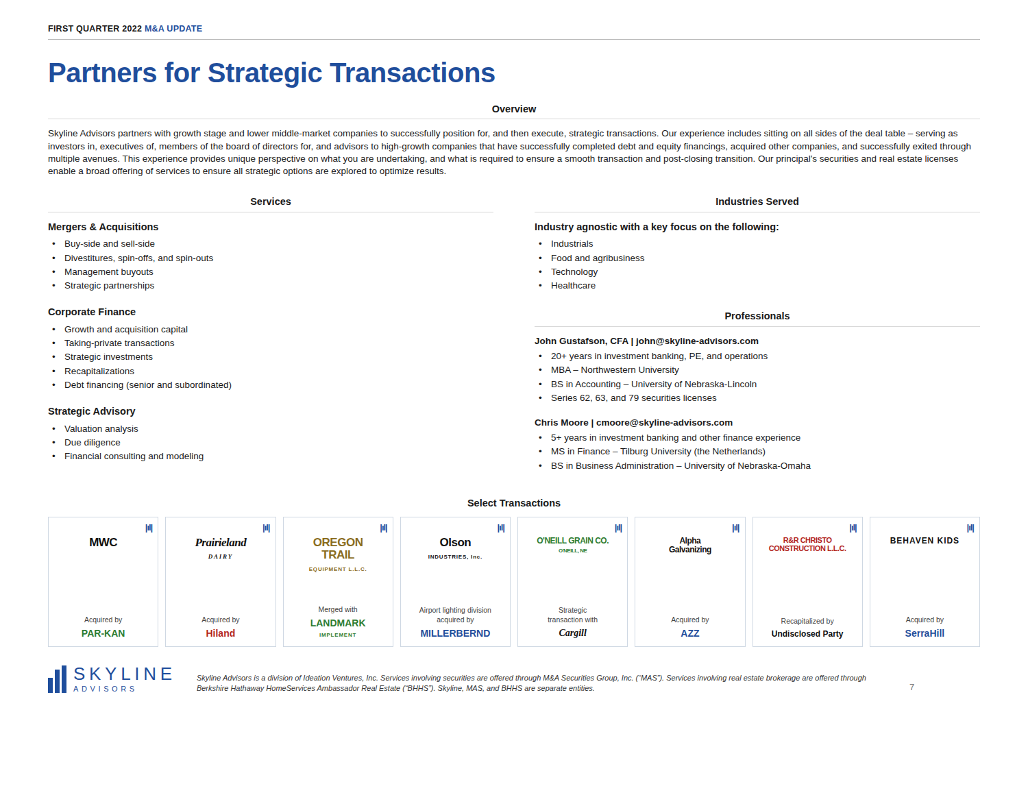FIRST QUARTER 2022 M&A UPDATE
Partners for Strategic Transactions
Overview
Skyline Advisors partners with growth stage and lower middle-market companies to successfully position for, and then execute, strategic transactions. Our experience includes sitting on all sides of the deal table – serving as investors in, executives of, members of the board of directors for, and advisors to high-growth companies that have successfully completed debt and equity financings, acquired other companies, and successfully exited through multiple avenues. This experience provides unique perspective on what you are undertaking, and what is required to ensure a smooth transaction and post-closing transition. Our principal's securities and real estate licenses enable a broad offering of services to ensure all strategic options are explored to optimize results.
Services
Mergers & Acquisitions
Buy-side and sell-side
Divestitures, spin-offs, and spin-outs
Management buyouts
Strategic partnerships
Corporate Finance
Growth and acquisition capital
Taking-private transactions
Strategic investments
Recapitalizations
Debt financing (senior and subordinated)
Strategic Advisory
Valuation analysis
Due diligence
Financial consulting and modeling
Industries Served
Industry agnostic with a key focus on the following:
Industrials
Food and agribusiness
Technology
Healthcare
Professionals
John Gustafson, CFA | john@skyline-advisors.com
20+ years in investment banking, PE, and operations
MBA – Northwestern University
BS in Accounting – University of Nebraska-Lincoln
Series 62, 63, and 79 securities licenses
Chris Moore | cmoore@skyline-advisors.com
5+ years in investment banking and other finance experience
MS in Finance – Tilburg University (the Netherlands)
BS in Business Administration – University of Nebraska-Omaha
Select Transactions
|ıl|
MWC
Acquired by
PAR-KAN
|ıl|
Prairieland
DAIRY
Acquired by
Hiland
|ıl|
OREGON
TRAIL
EQUIPMENT L.L.C.
Merged with
LANDMARK
IMPLEMENT
|ıl|
Olson
INDUSTRIES, Inc.
Airport lighting division
acquired by
MILLERBERND
|ıl|
O'NEILL GRAIN CO.
O'NEILL, NE
Strategic
transaction with
Cargill
|ıl|
Alpha
Galvanizing
Acquired by
AZZ
|ıl|
R&R CHRISTO
CONSTRUCTION L.L.C.
Recapitalized by
Undisclosed Party
|ıl|
BEHAVEN KIDS
Acquired by
SerraHill
SKYLINE
ADVISORS
Skyline Advisors is a division of Ideation Ventures, Inc. Services involving securities are offered through M&A Securities Group, Inc. (“MAS”). Services involving real estate brokerage are offered through Berkshire Hathaway HomeServices Ambassador Real Estate (“BHHS”). Skyline, MAS, and BHHS are separate entities.
7